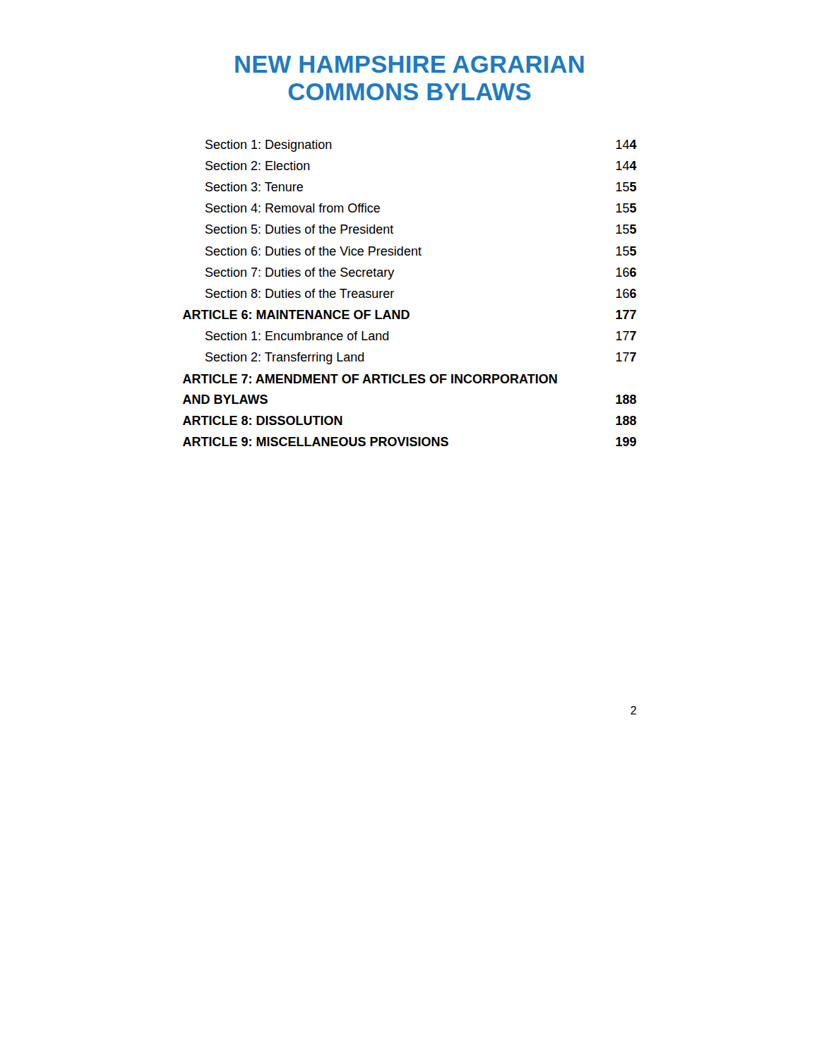NEW HAMPSHIRE AGRARIAN COMMONS BYLAWS
| Section 1: Designation | 14 4 |
| Section 2: Election | 14 4 |
| Section 3: Tenure | 15 5 |
| Section 4: Removal from Office | 15 5 |
| Section 5: Duties of the President | 15 5 |
| Section 6: Duties of the Vice President | 15 5 |
| Section 7: Duties of the Secretary | 16 6 |
| Section 8: Duties of the Treasurer | 16 6 |
| ARTICLE 6: MAINTENANCE OF LAND | 17 7 |
| Section 1: Encumbrance of Land | 17 7 |
| Section 2: Transferring Land | 17 7 |
| ARTICLE 7: AMENDMENT OF ARTICLES OF INCORPORATION AND BYLAWS | 18 8 |
| ARTICLE 8: DISSOLUTION | 18 8 |
| ARTICLE 9: MISCELLANEOUS PROVISIONS | 19 9 |
2